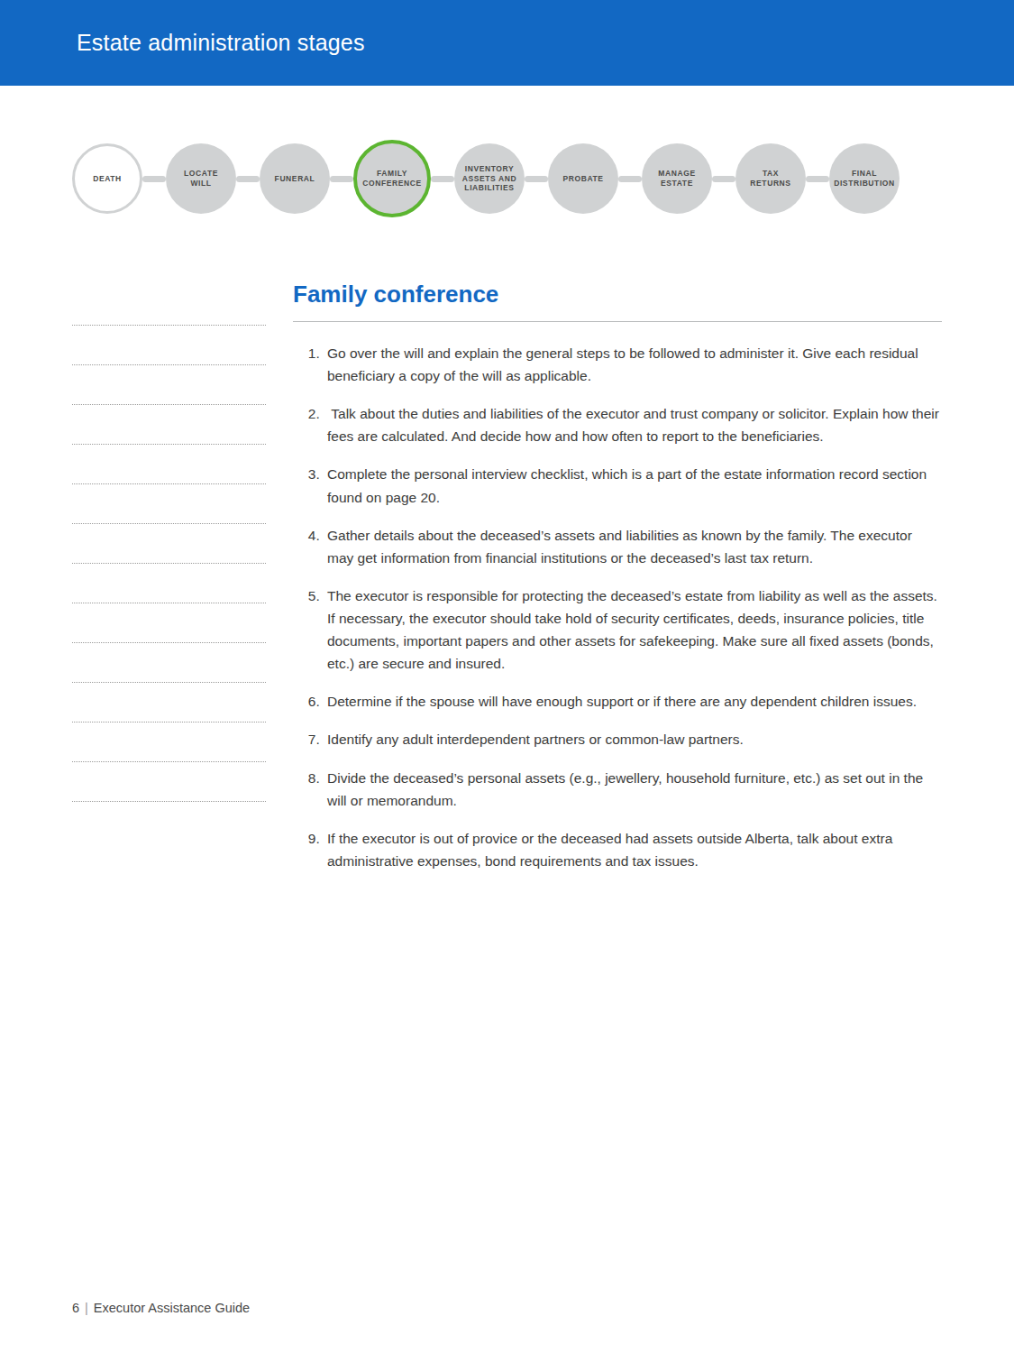Estate administration stages
DEATH
LOCATE
WILL
FUNERAL
FAMILY
CONFERENCE
INVENTORY
ASSETS AND
LIABILITIES
PROBATE
MANAGE
ESTATE
TAX
RETURNS
FINAL
DISTRIBUTION
Family conference
Go over the will and explain the general steps to be followed to administer it. Give each residual beneficiary a copy of the will as applicable.
Talk about the duties and liabilities of the executor and trust company or solicitor. Explain how their fees are calculated. And decide how and how often to report to the beneficiaries.
Complete the personal interview checklist, which is a part of the estate information record section found on page 20.
Gather details about the deceased’s assets and liabilities as known by the family. The executor may get information from financial institutions or the deceased’s last tax return.
The executor is responsible for protecting the deceased’s estate from liability as well as the assets. If necessary, the executor should take hold of security certificates, deeds, insurance policies, title documents, important papers and other assets for safekeeping. Make sure all fixed assets (bonds, etc.) are secure and insured.
Determine if the spouse will have enough support or if there are any dependent children issues.
Identify any adult interdependent partners or common-law partners.
Divide the deceased’s personal assets (e.g., jewellery, household furniture, etc.) as set out in the will or memorandum.
If the executor is out of provice or the deceased had assets outside Alberta, talk about extra administrative expenses, bond requirements and tax issues.
6|Executor Assistance Guide